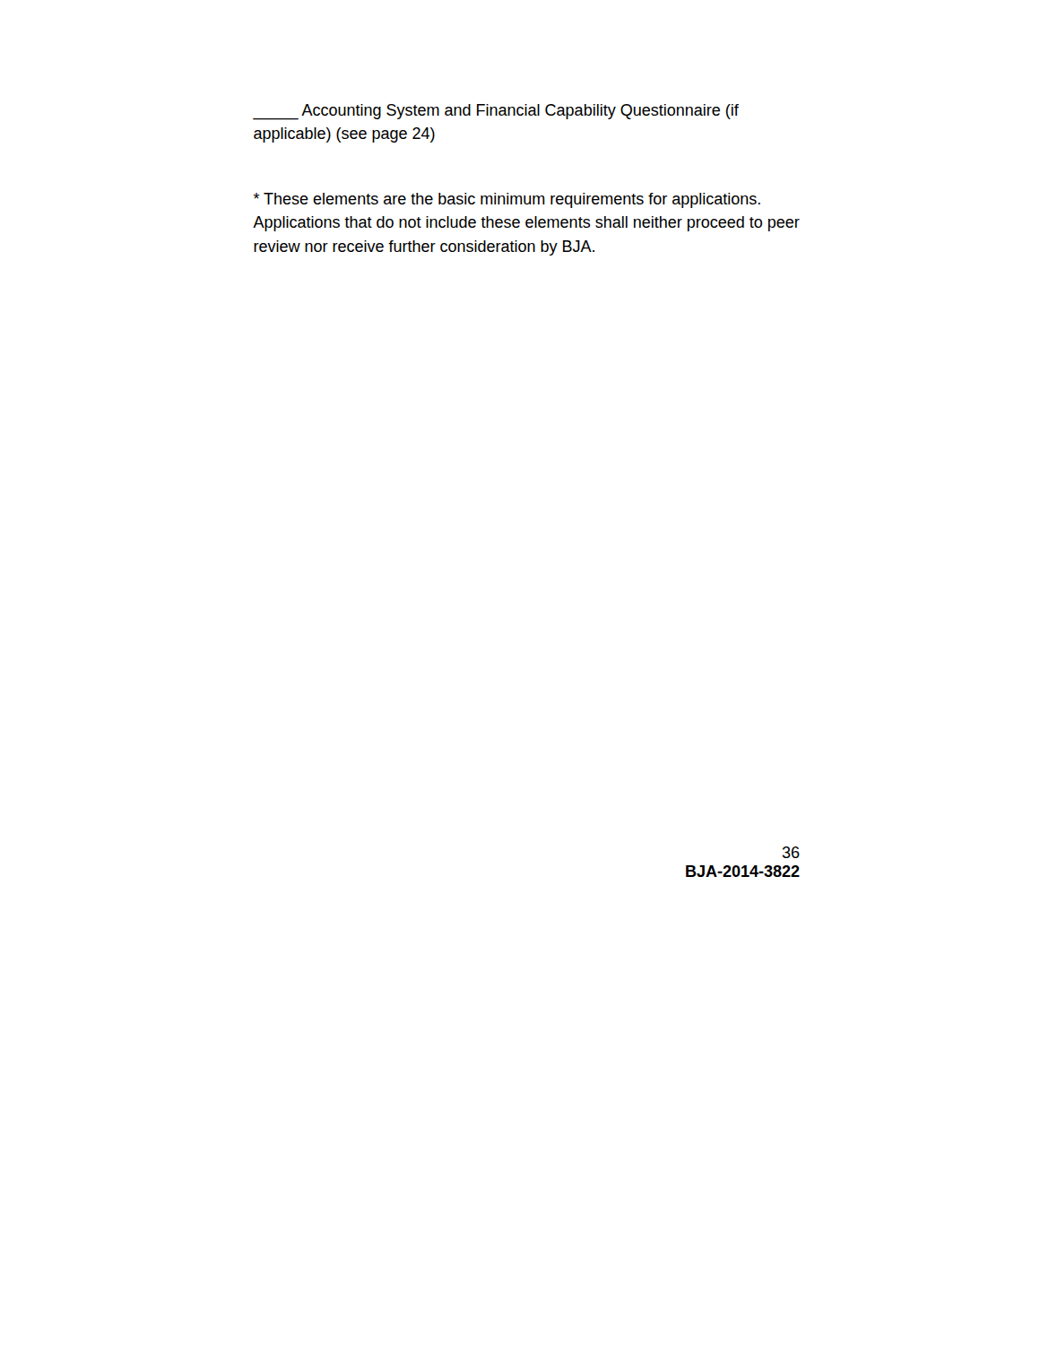_____ Accounting System and Financial Capability Questionnaire (if applicable) (see page 24)
* These elements are the basic minimum requirements for applications. Applications that do not include these elements shall neither proceed to peer review nor receive further consideration by BJA.
36
BJA-2014-3822